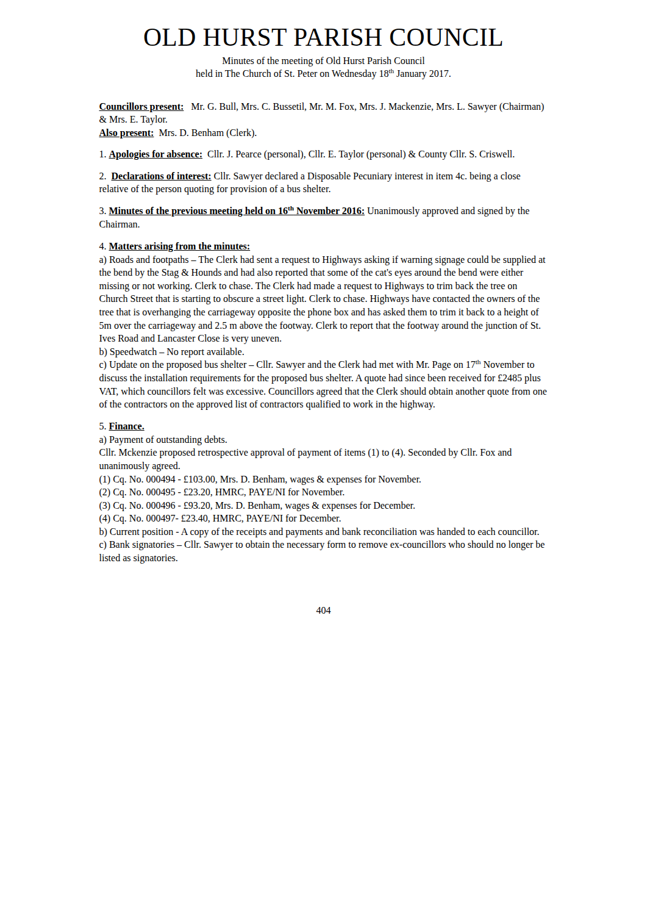OLD HURST PARISH COUNCIL
Minutes of the meeting of Old Hurst Parish Council
held in The Church of St. Peter on Wednesday 18th January 2017.
Councillors present: Mr. G. Bull, Mrs. C. Bussetil, Mr. M. Fox, Mrs. J. Mackenzie, Mrs. L. Sawyer (Chairman) & Mrs. E. Taylor.
Also present: Mrs. D. Benham (Clerk).
1. Apologies for absence: Cllr. J. Pearce (personal), Cllr. E. Taylor (personal) & County Cllr. S. Criswell.
2. Declarations of interest: Cllr. Sawyer declared a Disposable Pecuniary interest in item 4c. being a close relative of the person quoting for provision of a bus shelter.
3. Minutes of the previous meeting held on 16th November 2016: Unanimously approved and signed by the Chairman.
4. Matters arising from the minutes:
a) Roads and footpaths – The Clerk had sent a request to Highways asking if warning signage could be supplied at the bend by the Stag & Hounds and had also reported that some of the cat's eyes around the bend were either missing or not working. Clerk to chase. The Clerk had made a request to Highways to trim back the tree on Church Street that is starting to obscure a street light. Clerk to chase. Highways have contacted the owners of the tree that is overhanging the carriageway opposite the phone box and has asked them to trim it back to a height of 5m over the carriageway and 2.5 m above the footway. Clerk to report that the footway around the junction of St. Ives Road and Lancaster Close is very uneven.
b) Speedwatch – No report available.
c) Update on the proposed bus shelter – Cllr. Sawyer and the Clerk had met with Mr. Page on 17th November to discuss the installation requirements for the proposed bus shelter. A quote had since been received for £2485 plus VAT, which councillors felt was excessive. Councillors agreed that the Clerk should obtain another quote from one of the contractors on the approved list of contractors qualified to work in the highway.
5. Finance.
a) Payment of outstanding debts.
Cllr. Mckenzie proposed retrospective approval of payment of items (1) to (4). Seconded by Cllr. Fox and unanimously agreed.
(1) Cq. No. 000494 - £103.00, Mrs. D. Benham, wages & expenses for November.
(2) Cq. No. 000495 - £23.20, HMRC, PAYE/NI for November.
(3) Cq. No. 000496 - £93.20, Mrs. D. Benham, wages & expenses for December.
(4) Cq. No. 000497- £23.40, HMRC, PAYE/NI for December.
b) Current position - A copy of the receipts and payments and bank reconciliation was handed to each councillor.
c) Bank signatories – Cllr. Sawyer to obtain the necessary form to remove ex-councillors who should no longer be listed as signatories.
404